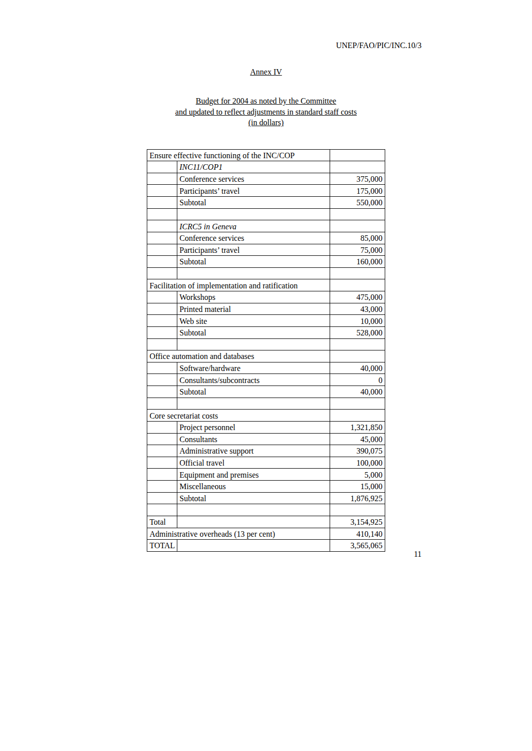UNEP/FAO/PIC/INC.10/3
Annex IV
Budget for 2004 as noted by the Committee
and updated to reflect adjustments in standard staff costs
(in dollars)
| Ensure effective functioning of the INC/COP | |
| | INC11/COP1 | |
| | Conference services | 375,000 |
| | Participants’ travel | 175,000 |
| | Subtotal | 550,000 |
| | ICRC5 in Geneva | |
| | Conference services | 85,000 |
| | Participants’ travel | 75,000 |
| | Subtotal | 160,000 |
| Facilitation of implementation and ratification | |
| | Workshops | 475,000 |
| | Printed material | 43,000 |
| | Web site | 10,000 |
| | Subtotal | 528,000 |
| Office automation and databases | |
| | Software/hardware | 40,000 |
| | Consultants/subcontracts | 0 |
| | Subtotal | 40,000 |
| Core secretariat costs | |
| | Project personnel | 1,321,850 |
| | Consultants | 45,000 |
| | Administrative support | 390,075 |
| | Official travel | 100,000 |
| | Equipment and premises | 5,000 |
| | Miscellaneous | 15,000 |
| | Subtotal | 1,876,925 |
| Total | | 3,154,925 |
| Administrative overheads (13 per cent) | 410,140 |
| TOTAL | | 3,565,065 |
11